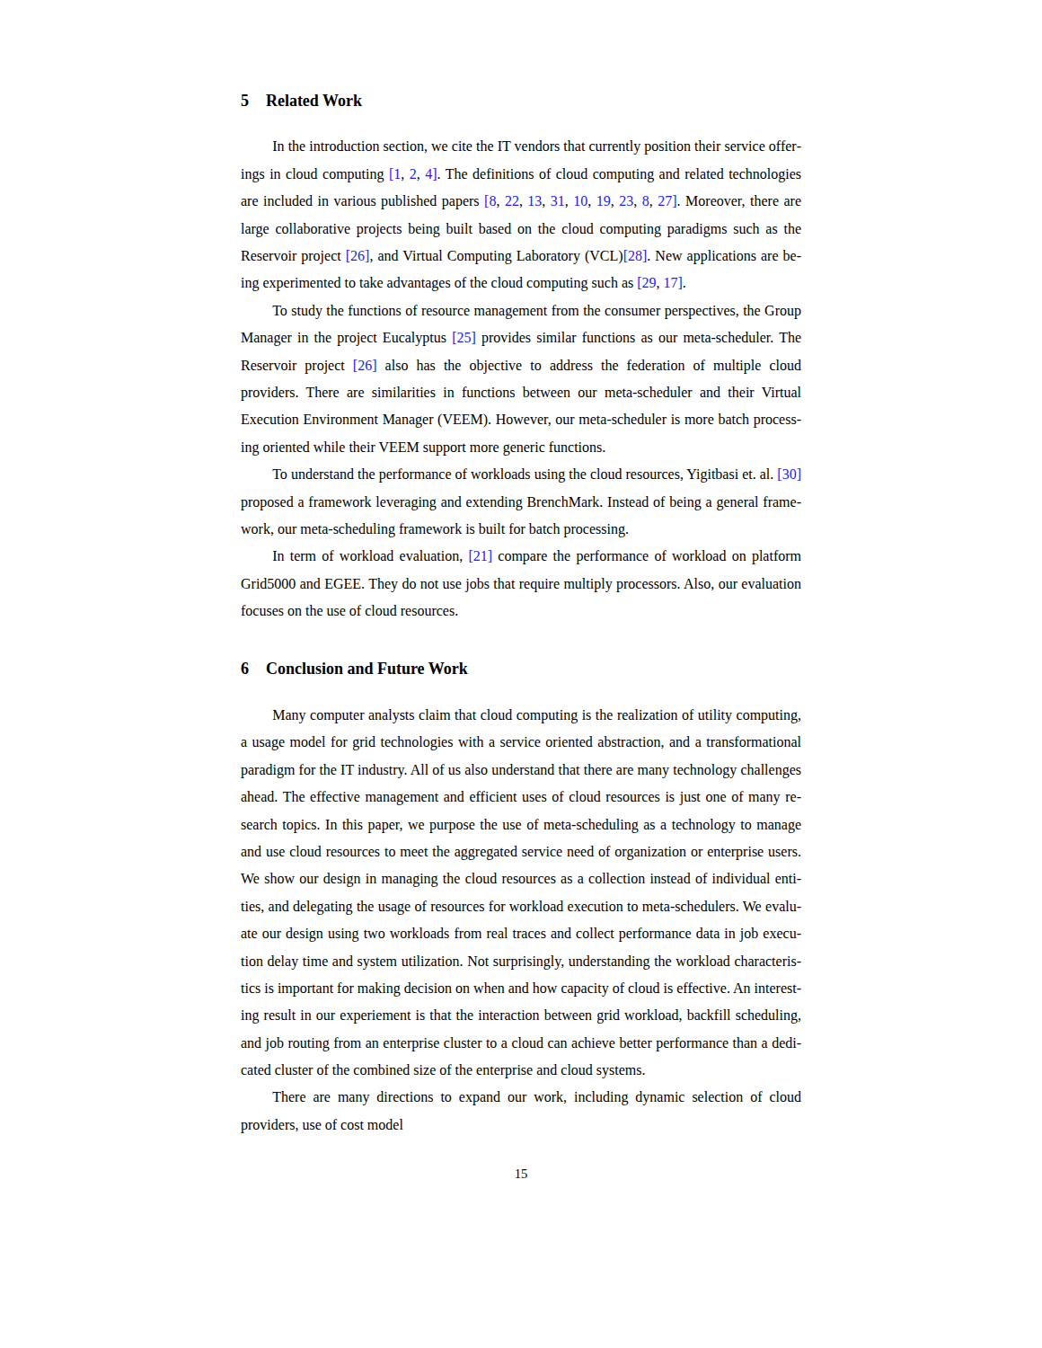5 Related Work
In the introduction section, we cite the IT vendors that currently position their service offerings in cloud computing [1, 2, 4]. The definitions of cloud computing and related technologies are included in various published papers [8, 22, 13, 31, 10, 19, 23, 8, 27]. Moreover, there are large collaborative projects being built based on the cloud computing paradigms such as the Reservoir project [26], and Virtual Computing Laboratory (VCL)[28]. New applications are being experimented to take advantages of the cloud computing such as [29, 17].
To study the functions of resource management from the consumer perspectives, the Group Manager in the project Eucalyptus [25] provides similar functions as our meta-scheduler. The Reservoir project [26] also has the objective to address the federation of multiple cloud providers. There are similarities in functions between our meta-scheduler and their Virtual Execution Environment Manager (VEEM). However, our meta-scheduler is more batch processing oriented while their VEEM support more generic functions.
To understand the performance of workloads using the cloud resources, Yigitbasi et. al. [30] proposed a framework leveraging and extending BrenchMark. Instead of being a general framework, our meta-scheduling framework is built for batch processing.
In term of workload evaluation, [21] compare the performance of workload on platform Grid5000 and EGEE. They do not use jobs that require multiply processors. Also, our evaluation focuses on the use of cloud resources.
6 Conclusion and Future Work
Many computer analysts claim that cloud computing is the realization of utility computing, a usage model for grid technologies with a service oriented abstraction, and a transformational paradigm for the IT industry. All of us also understand that there are many technology challenges ahead. The effective management and efficient uses of cloud resources is just one of many research topics. In this paper, we purpose the use of meta-scheduling as a technology to manage and use cloud resources to meet the aggregated service need of organization or enterprise users. We show our design in managing the cloud resources as a collection instead of individual entities, and delegating the usage of resources for workload execution to meta-schedulers. We evaluate our design using two workloads from real traces and collect performance data in job execution delay time and system utilization. Not surprisingly, understanding the workload characteristics is important for making decision on when and how capacity of cloud is effective. An interesting result in our experiement is that the interaction between grid workload, backfill scheduling, and job routing from an enterprise cluster to a cloud can achieve better performance than a dedicated cluster of the combined size of the enterprise and cloud systems.
There are many directions to expand our work, including dynamic selection of cloud providers, use of cost model
15